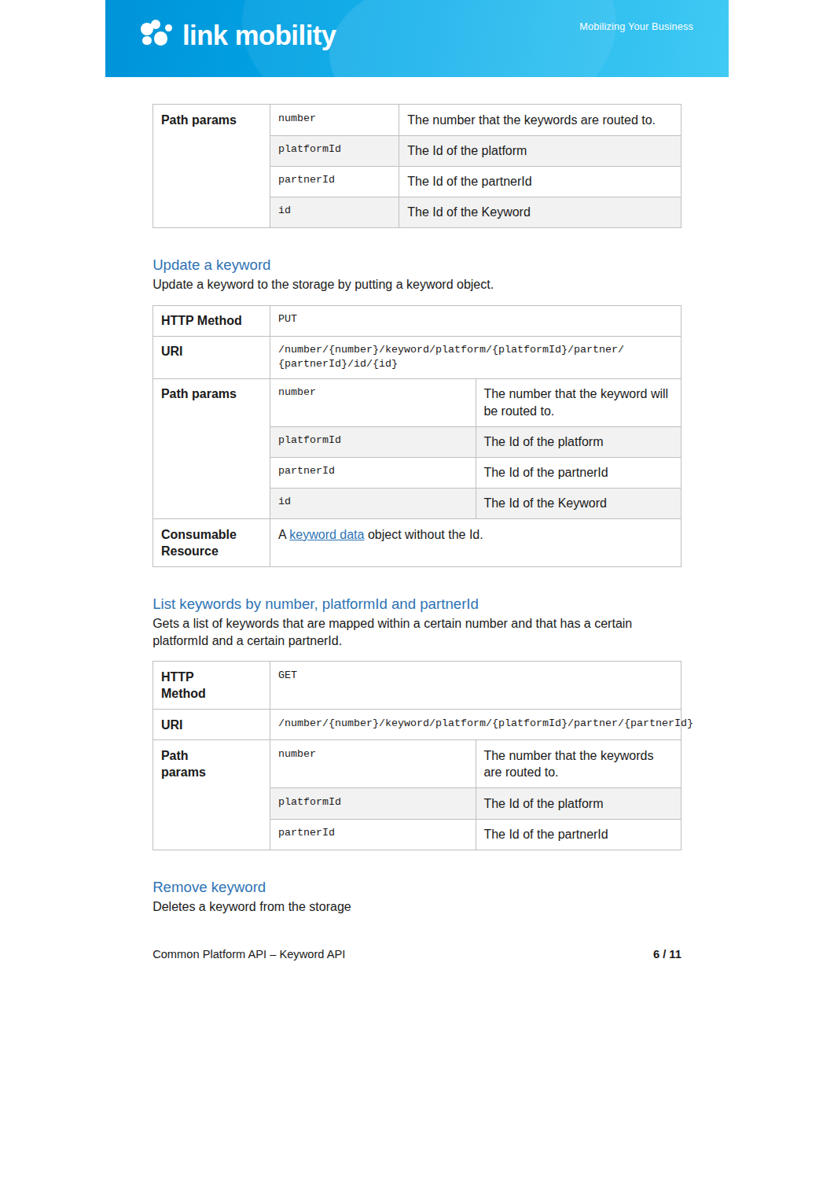link mobility
Mobilizing Your Business
| Path params | number | The number that the keywords are routed to. |
| platformId | The Id of the platform |
| partnerId | The Id of the partnerId |
| id | The Id of the Keyword |
Update a keyword
Update a keyword to the storage by putting a keyword object.
| HTTP Method | PUT |
| URI | /number/{number}/keyword/platform/{platformId}/partner/ {partnerId}/id/{id} |
| Path params | number | The number that the keyword will be routed to. |
| platformId | The Id of the platform |
| partnerId | The Id of the partnerId |
| id | The Id of the Keyword |
| Consumable Resource | A keyword data object without the Id. |
List keywords by number, platformId and partnerId
Gets a list of keywords that are mapped within a certain number and that has a certain platformId and a certain partnerId.
| HTTP Method | GET |
| URI | /number/{number}/keyword/platform/{platformId}/partner/{partnerId} |
| Path params | number | The number that the keywords are routed to. |
| platformId | The Id of the platform |
| partnerId | The Id of the partnerId |
Remove keyword
Deletes a keyword from the storage
Common Platform API – Keyword API
6 / 11